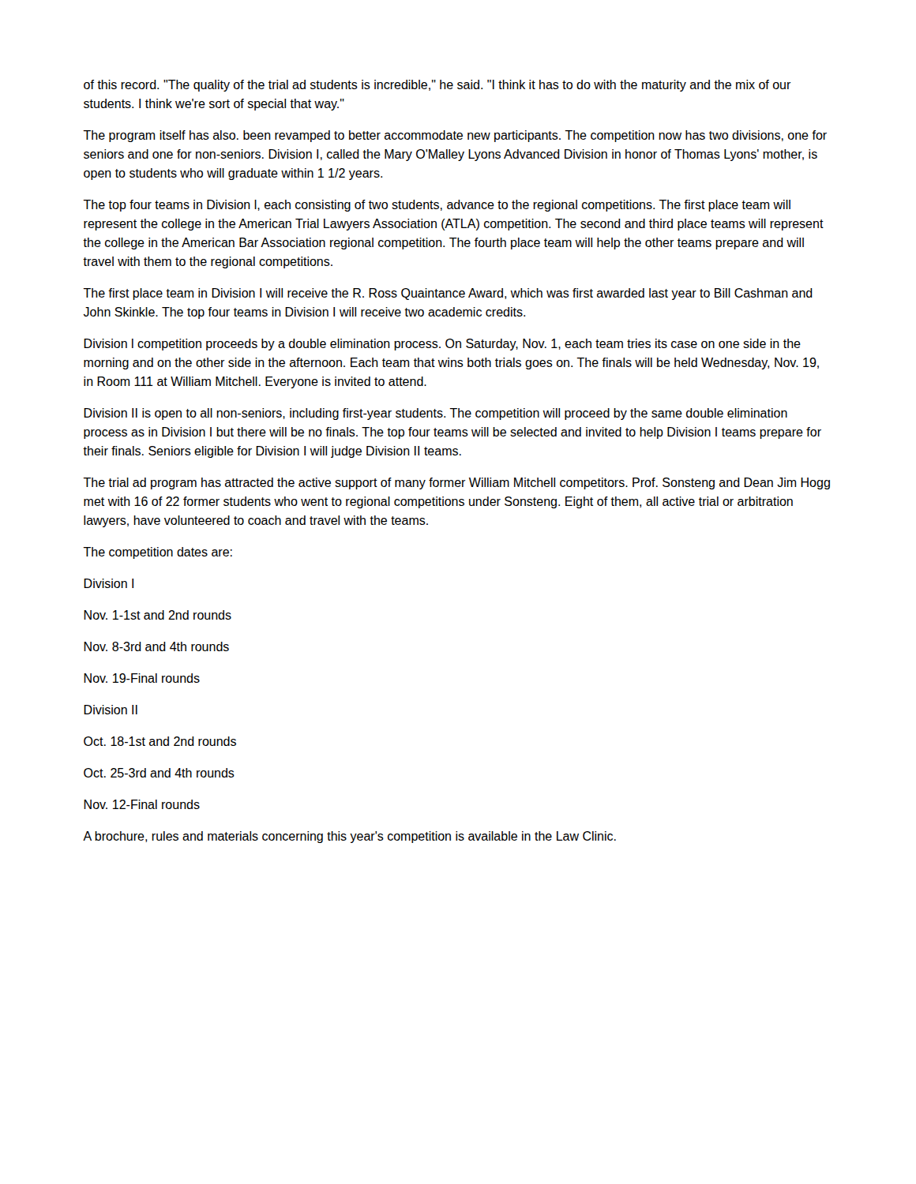of this record. "The quality of the trial ad students is incredible," he said. "I think it has to do with the maturity and the mix of our students. I think we're sort of special that way."
The program itself has also. been revamped to better accommodate new participants. The competition now has two divisions, one for seniors and one for non-seniors. Division I, called the Mary O'Malley Lyons Advanced Division in honor of Thomas Lyons' mother, is open to students who will graduate within 1 1/2 years.
The top four teams in Division l, each consisting of two students, advance to the regional competitions. The first place team will represent the college in the American Trial Lawyers Association (ATLA) competition. The second and third place teams will represent the college in the American Bar Association regional competition. The fourth place team will help the other teams prepare and will travel with them to the regional competitions.
The first place team in Division I will receive the R. Ross Quaintance Award, which was first awarded last year to Bill Cashman and John Skinkle. The top four teams in Division I will receive two academic credits.
Division l competition proceeds by a double elimination process. On Saturday, Nov. 1, each team tries its case on one side in the morning and on the other side in the afternoon. Each team that wins both trials goes on. The finals will be held Wednesday, Nov. 19, in Room 111 at William Mitchell. Everyone is invited to attend.
Division II is open to all non-seniors, including first-year students. The competition will proceed by the same double elimination process as in Division I but there will be no finals. The top four teams will be selected and invited to help Division I teams prepare for their finals. Seniors eligible for Division I will judge Division II teams.
The trial ad program has attracted the active support of many former William Mitchell competitors. Prof. Sonsteng and Dean Jim Hogg met with 16 of 22 former students who went to regional competitions under Sonsteng. Eight of them, all active trial or arbitration lawyers, have volunteered to coach and travel with the teams.
The competition dates are:
Division I
Nov. 1-1st and 2nd rounds
Nov. 8-3rd and 4th rounds
Nov. 19-Final rounds
Division II
Oct. 18-1st and 2nd rounds
Oct. 25-3rd and 4th rounds
Nov. 12-Final rounds
A brochure, rules and materials concerning this year's competition is available in the Law Clinic.